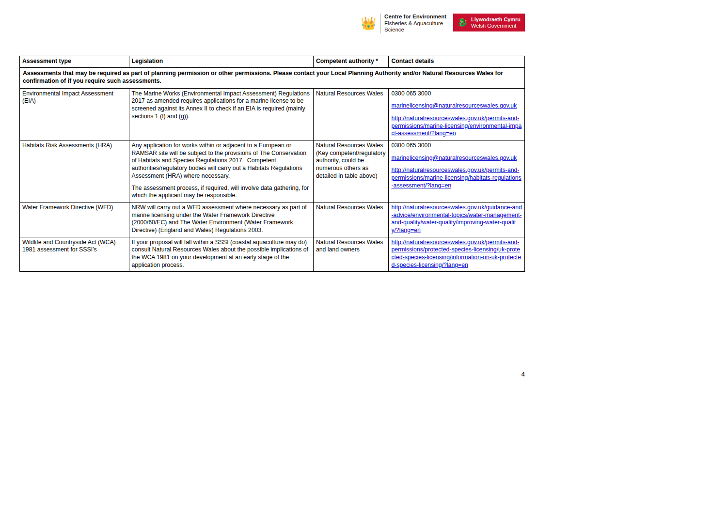👑
Centre for Environment
Fisheries & Aquaculture
Science
🐉
Llywodraeth Cymru
Welsh Government
| Assessments that may be required as part of planning permission or other permissions. Please contact your Local Planning Authority and/or Natural Resources Wales for confirmation of if you require such assessments. |
| Assessment type | Legislation | Competent authority * | Contact details |
| Environmental Impact Assessment (EIA) | The Marine Works (Environmental Impact Assessment) Regulations 2017 as amended requires applications for a marine license to be screened against its Annex II to check if an EIA is required (mainly sections 1 (f) and (g)). | Natural Resources Wales | 0300 065 3000 marinelicensing@naturalresourceswales.gov.uk http://naturalresourceswales.gov.uk/permits-and-permissions/marine-licensing/environmental-impact-assessment/?lang=en |
| Habitats Risk Assessments (HRA) | Any application for works within or adjacent to a European or RAMSAR site will be subject to the provisions of The Conservation of Habitats and Species Regulations 2017. Competent authorities/regulatory bodies will carry out a Habitats Regulations Assessment (HRA) where necessary. The assessment process, if required, will involve data gathering, for which the applicant may be responsible. | Natural Resources Wales (Key competent/regulatory authority, could be numerous others as detailed in table above) | 0300 065 3000 marinelicensing@naturalresourceswales.gov.uk http://naturalresourceswales.gov.uk/permits-and-permissions/marine-licensing/habitats-regulations-assessment/?lang=en |
| Water Framework Directive (WFD) | NRW will carry out a WFD assessment where necessary as part of marine licensing under the Water Framework Directive (2000/60/EC) and The Water Environment (Water Framework Directive) (England and Wales) Regulations 2003. | Natural Resources Wales | http://naturalresourceswales.gov.uk/guidance-and-advice/environmental-topics/water-management-and-quality/water-quality/improving-water-quality/?lang=en |
| Wildlife and Countryside Act (WCA) 1981 assessment for SSSI’s | If your proposal will fall within a SSSI (coastal aquaculture may do) consult Natural Resources Wales about the possible implications of the WCA 1981 on your development at an early stage of the application process. | Natural Resources Wales and land owners | http://naturalresourceswales.gov.uk/permits-and-permissions/protected-species-licensing/uk-protected-species-licensing/information-on-uk-protected-species-licensing/?lang=en |
4